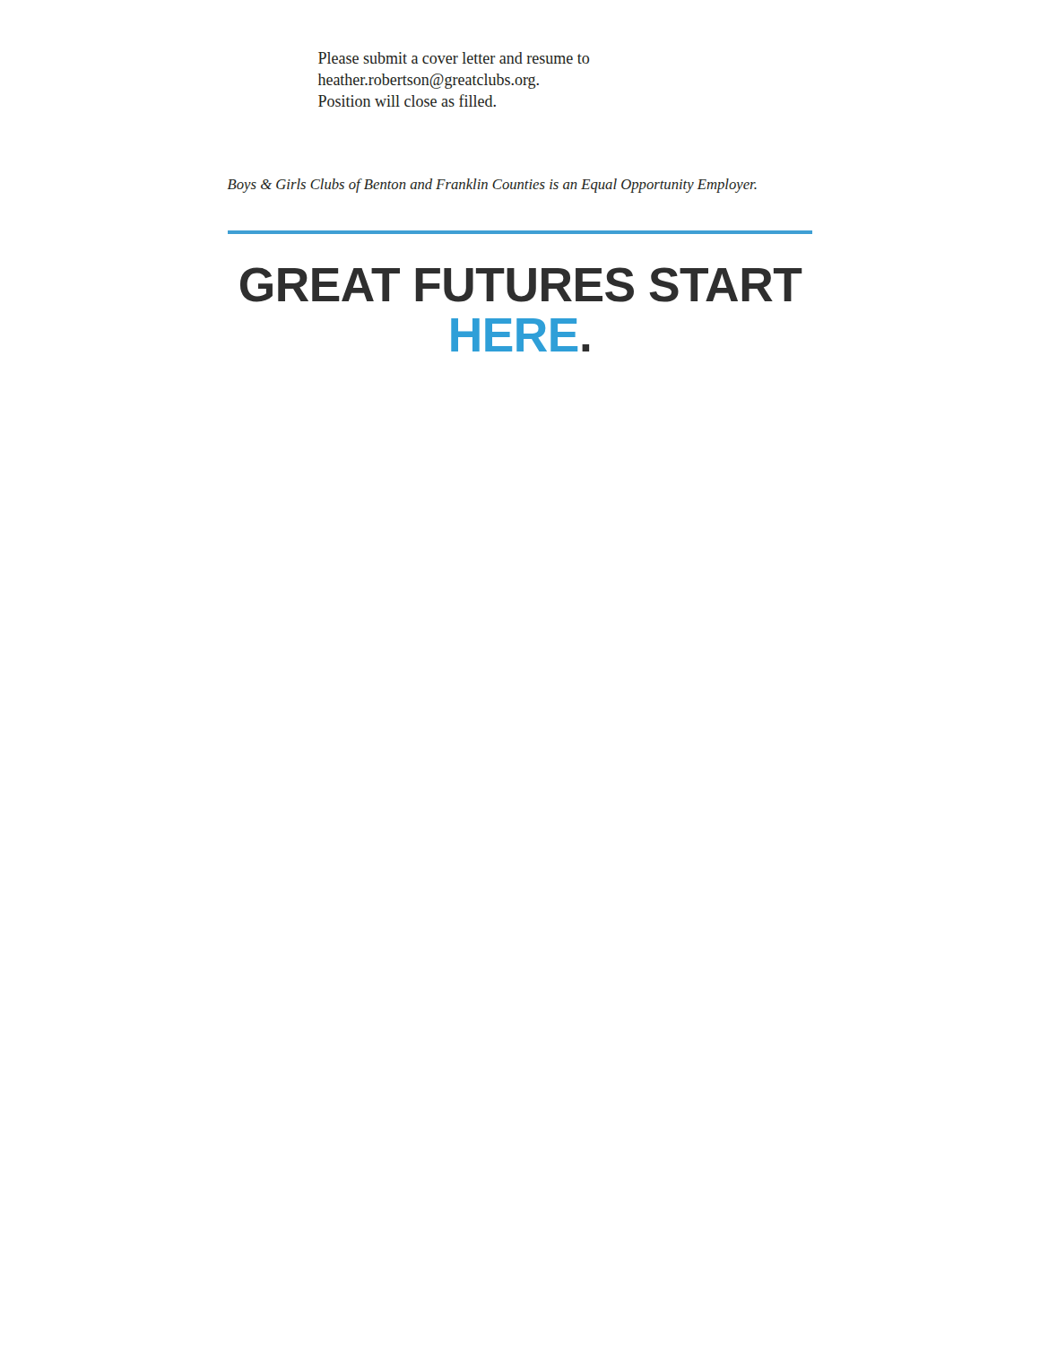Please submit a cover letter and resume to heather.robertson@greatclubs.org.
Position will close as filled.
Boys & Girls Clubs of Benton and Franklin Counties is an Equal Opportunity Employer.
GREAT FUTURES START HERE.